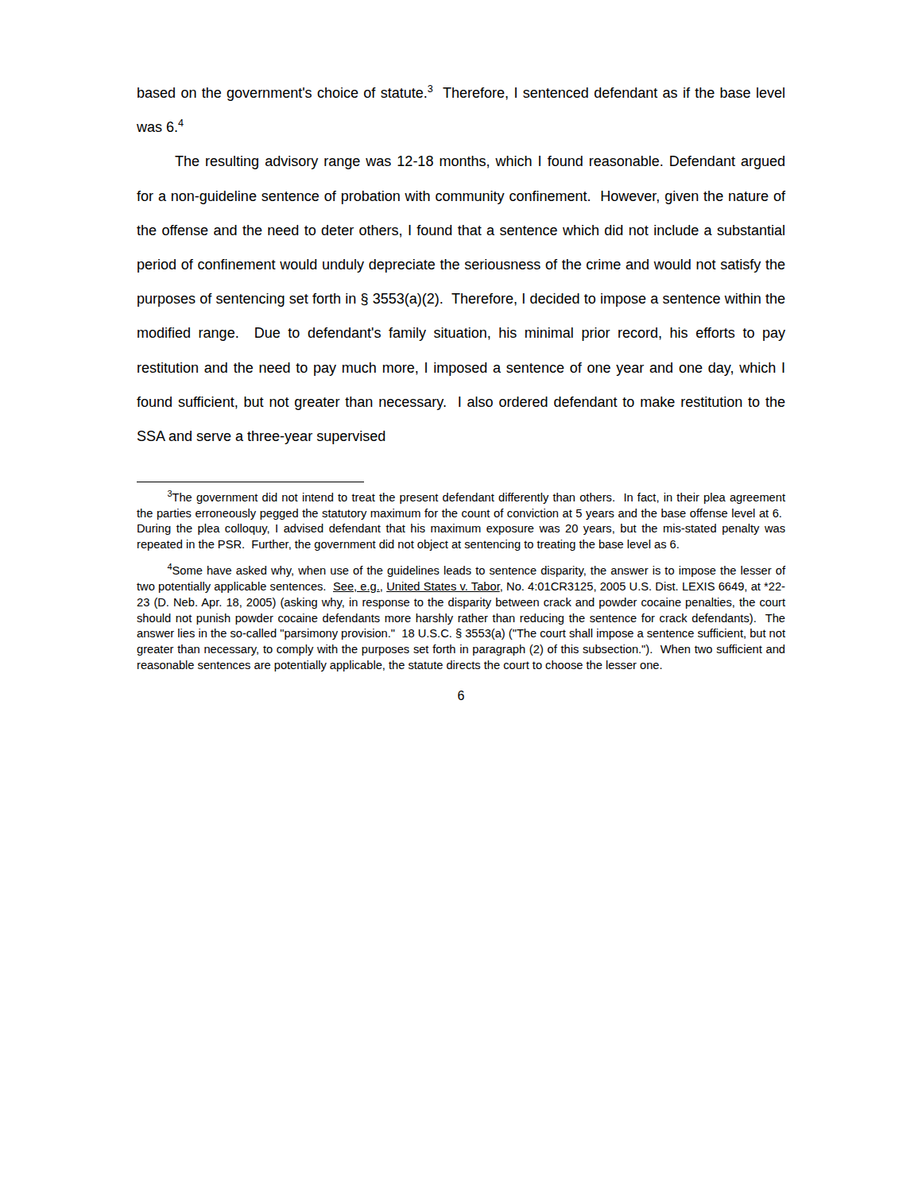based on the government's choice of statute.3 Therefore, I sentenced defendant as if the base level was 6.4
The resulting advisory range was 12-18 months, which I found reasonable. Defendant argued for a non-guideline sentence of probation with community confinement. However, given the nature of the offense and the need to deter others, I found that a sentence which did not include a substantial period of confinement would unduly depreciate the seriousness of the crime and would not satisfy the purposes of sentencing set forth in § 3553(a)(2). Therefore, I decided to impose a sentence within the modified range. Due to defendant's family situation, his minimal prior record, his efforts to pay restitution and the need to pay much more, I imposed a sentence of one year and one day, which I found sufficient, but not greater than necessary. I also ordered defendant to make restitution to the SSA and serve a three-year supervised
3 The government did not intend to treat the present defendant differently than others. In fact, in their plea agreement the parties erroneously pegged the statutory maximum for the count of conviction at 5 years and the base offense level at 6. During the plea colloquy, I advised defendant that his maximum exposure was 20 years, but the mis-stated penalty was repeated in the PSR. Further, the government did not object at sentencing to treating the base level as 6.
4 Some have asked why, when use of the guidelines leads to sentence disparity, the answer is to impose the lesser of two potentially applicable sentences. See, e.g., United States v. Tabor, No. 4:01CR3125, 2005 U.S. Dist. LEXIS 6649, at *22-23 (D. Neb. Apr. 18, 2005) (asking why, in response to the disparity between crack and powder cocaine penalties, the court should not punish powder cocaine defendants more harshly rather than reducing the sentence for crack defendants). The answer lies in the so-called "parsimony provision." 18 U.S.C. § 3553(a) ("The court shall impose a sentence sufficient, but not greater than necessary, to comply with the purposes set forth in paragraph (2) of this subsection."). When two sufficient and reasonable sentences are potentially applicable, the statute directs the court to choose the lesser one.
6